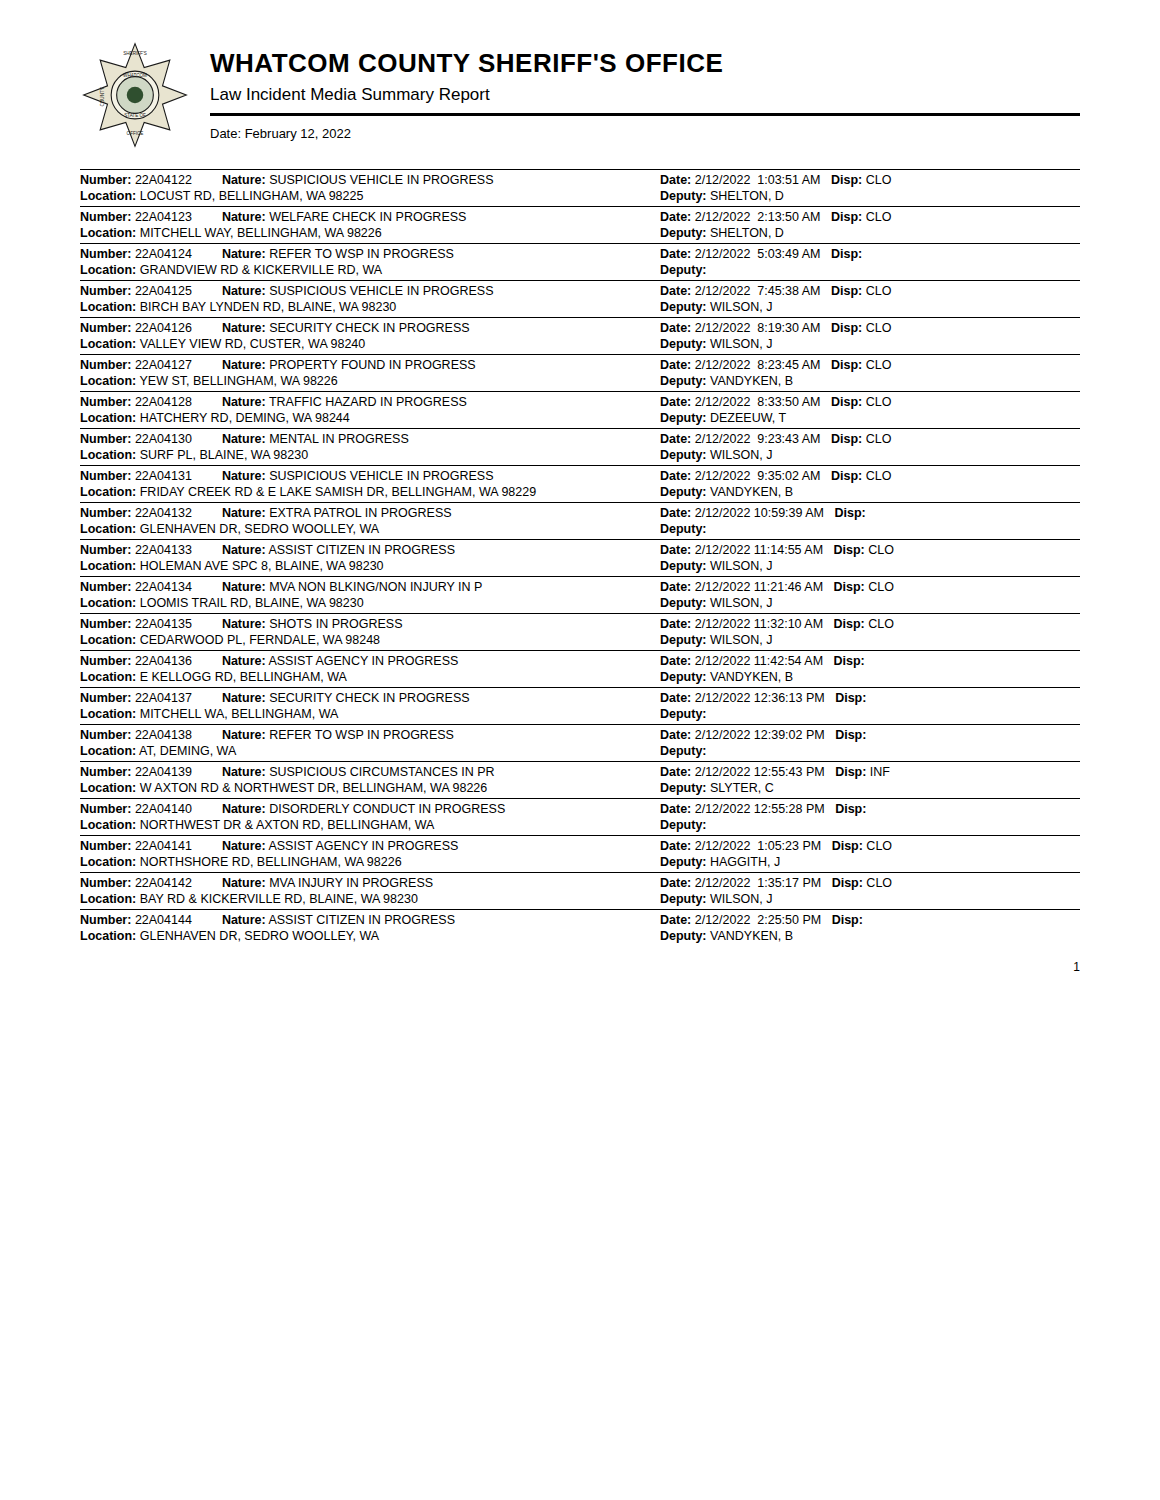SHERIFF'S WHATCOM STATE OF OFFICE COUNTY
WHATCOM COUNTY SHERIFF'S OFFICE
Law Incident Media Summary Report
Date: February 12, 2022
| Number: 22A04122 Nature: SUSPICIOUS VEHICLE IN PROGRESS | Date: 2/12/2022 1:03:51 AM Disp: CLO |
| Location: LOCUST RD, BELLINGHAM, WA 98225 | Deputy: SHELTON, D |
| Number: 22A04123 Nature: WELFARE CHECK IN PROGRESS | Date: 2/12/2022 2:13:50 AM Disp: CLO |
| Location: MITCHELL WAY, BELLINGHAM, WA 98226 | Deputy: SHELTON, D |
| Number: 22A04124 Nature: REFER TO WSP IN PROGRESS | Date: 2/12/2022 5:03:49 AM Disp: |
| Location: GRANDVIEW RD & KICKERVILLE RD, WA | Deputy: |
| Number: 22A04125 Nature: SUSPICIOUS VEHICLE IN PROGRESS | Date: 2/12/2022 7:45:38 AM Disp: CLO |
| Location: BIRCH BAY LYNDEN RD, BLAINE, WA 98230 | Deputy: WILSON, J |
| Number: 22A04126 Nature: SECURITY CHECK IN PROGRESS | Date: 2/12/2022 8:19:30 AM Disp: CLO |
| Location: VALLEY VIEW RD, CUSTER, WA 98240 | Deputy: WILSON, J |
| Number: 22A04127 Nature: PROPERTY FOUND IN PROGRESS | Date: 2/12/2022 8:23:45 AM Disp: CLO |
| Location: YEW ST, BELLINGHAM, WA 98226 | Deputy: VANDYKEN, B |
| Number: 22A04128 Nature: TRAFFIC HAZARD IN PROGRESS | Date: 2/12/2022 8:33:50 AM Disp: CLO |
| Location: HATCHERY RD, DEMING, WA 98244 | Deputy: DEZEEUW, T |
| Number: 22A04130 Nature: MENTAL IN PROGRESS | Date: 2/12/2022 9:23:43 AM Disp: CLO |
| Location: SURF PL, BLAINE, WA 98230 | Deputy: WILSON, J |
| Number: 22A04131 Nature: SUSPICIOUS VEHICLE IN PROGRESS | Date: 2/12/2022 9:35:02 AM Disp: CLO |
| Location: FRIDAY CREEK RD & E LAKE SAMISH DR, BELLINGHAM, WA 98229 | Deputy: VANDYKEN, B |
| Number: 22A04132 Nature: EXTRA PATROL IN PROGRESS | Date: 2/12/2022 10:59:39 AM Disp: |
| Location: GLENHAVEN DR, SEDRO WOOLLEY, WA | Deputy: |
| Number: 22A04133 Nature: ASSIST CITIZEN IN PROGRESS | Date: 2/12/2022 11:14:55 AM Disp: CLO |
| Location: HOLEMAN AVE SPC 8, BLAINE, WA 98230 | Deputy: WILSON, J |
| Number: 22A04134 Nature: MVA NON BLKING/NON INJURY IN P | Date: 2/12/2022 11:21:46 AM Disp: CLO |
| Location: LOOMIS TRAIL RD, BLAINE, WA 98230 | Deputy: WILSON, J |
| Number: 22A04135 Nature: SHOTS IN PROGRESS | Date: 2/12/2022 11:32:10 AM Disp: CLO |
| Location: CEDARWOOD PL, FERNDALE, WA 98248 | Deputy: WILSON, J |
| Number: 22A04136 Nature: ASSIST AGENCY IN PROGRESS | Date: 2/12/2022 11:42:54 AM Disp: |
| Location: E KELLOGG RD, BELLINGHAM, WA | Deputy: VANDYKEN, B |
| Number: 22A04137 Nature: SECURITY CHECK IN PROGRESS | Date: 2/12/2022 12:36:13 PM Disp: |
| Location: MITCHELL WA, BELLINGHAM, WA | Deputy: |
| Number: 22A04138 Nature: REFER TO WSP IN PROGRESS | Date: 2/12/2022 12:39:02 PM Disp: |
| Location: AT, DEMING, WA | Deputy: |
| Number: 22A04139 Nature: SUSPICIOUS CIRCUMSTANCES IN PR | Date: 2/12/2022 12:55:43 PM Disp: INF |
| Location: W AXTON RD & NORTHWEST DR, BELLINGHAM, WA 98226 | Deputy: SLYTER, C |
| Number: 22A04140 Nature: DISORDERLY CONDUCT IN PROGRESS | Date: 2/12/2022 12:55:28 PM Disp: |
| Location: NORTHWEST DR & AXTON RD, BELLINGHAM, WA | Deputy: |
| Number: 22A04141 Nature: ASSIST AGENCY IN PROGRESS | Date: 2/12/2022 1:05:23 PM Disp: CLO |
| Location: NORTHSHORE RD, BELLINGHAM, WA 98226 | Deputy: HAGGITH, J |
| Number: 22A04142 Nature: MVA INJURY IN PROGRESS | Date: 2/12/2022 1:35:17 PM Disp: CLO |
| Location: BAY RD & KICKERVILLE RD, BLAINE, WA 98230 | Deputy: WILSON, J |
| Number: 22A04144 Nature: ASSIST CITIZEN IN PROGRESS | Date: 2/12/2022 2:25:50 PM Disp: |
| Location: GLENHAVEN DR, SEDRO WOOLLEY, WA | Deputy: VANDYKEN, B |
1